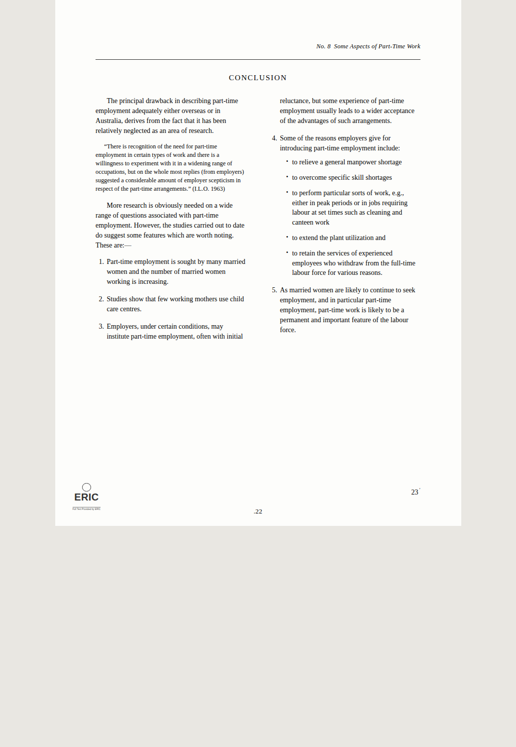No. 8 Some Aspects of Part-Time Work
Conclusion
The principal drawback in describing part-time employment adequately either overseas or in Australia, derives from the fact that it has been relatively neglected as an area of research.
“There is recognition of the need for part-time employment in certain types of work and there is a willingness to experiment with it in a widening range of occupations, but on the whole most replies (from employers) suggested a considerable amount of employer scepticism in respect of the part-time arrangements.” (I.L.O. 1963)
More research is obviously needed on a wide range of questions associated with part-time employment. However, the studies carried out to date do suggest some features which are worth noting. These are:—
Part-time employment is sought by many married women and the number of married women working is increasing.
Studies show that few working mothers use child care centres.
Employers, under certain conditions, may institute part-time employment, often with initial reluctance, but some experience of part-time employment usually leads to a wider acceptance of the advantages of such arrangements.
Some of the reasons employers give for introducing part-time employment include:
to relieve a general manpower shortage
to overcome specific skill shortages
to perform particular sorts of work, e.g., either in peak periods or in jobs requiring labour at set times such as cleaning and canteen work
to extend the plant utilization and
to retain the services of experienced employees who withdraw from the full-time labour force for various reasons.
As married women are likely to continue to seek employment, and in particular part-time employment, part-time work is likely to be a permanent and important feature of the labour force.
23 ′
.22
ERIC Full Text Provided by ERIC